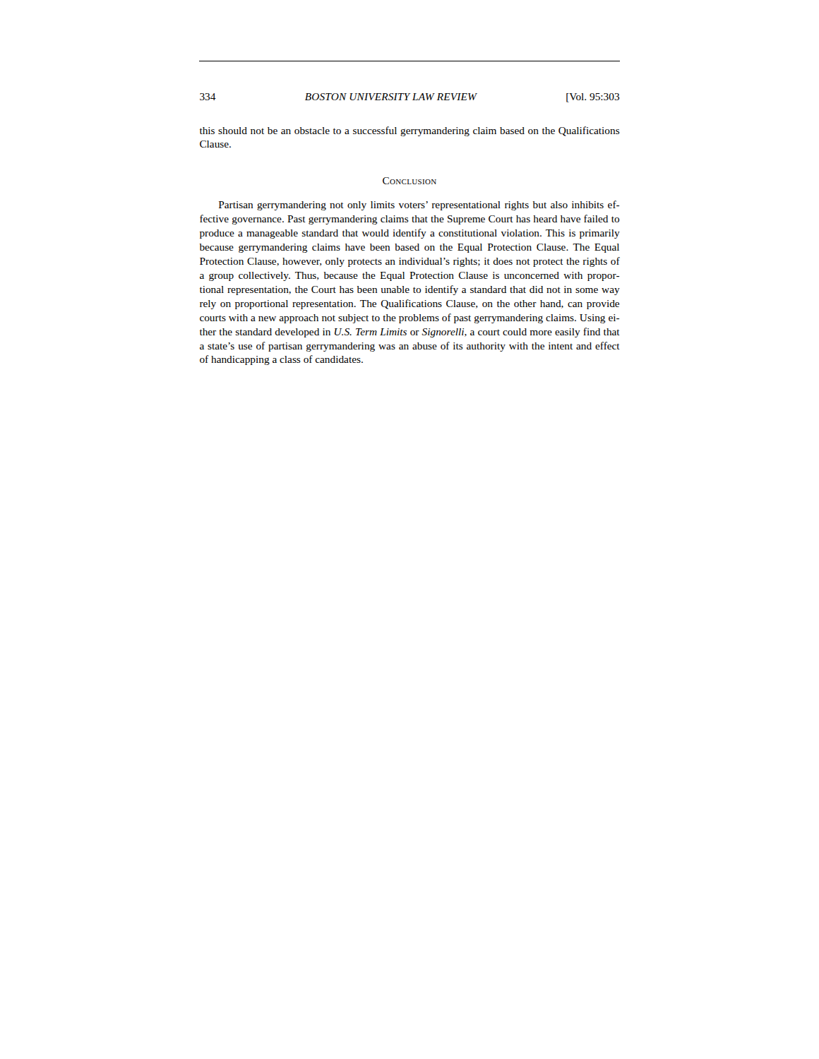334 BOSTON UNIVERSITY LAW REVIEW [Vol. 95:303
this should not be an obstacle to a successful gerrymandering claim based on the Qualifications Clause.
Conclusion
Partisan gerrymandering not only limits voters’ representational rights but also inhibits effective governance. Past gerrymandering claims that the Supreme Court has heard have failed to produce a manageable standard that would identify a constitutional violation. This is primarily because gerrymandering claims have been based on the Equal Protection Clause. The Equal Protection Clause, however, only protects an individual’s rights; it does not protect the rights of a group collectively. Thus, because the Equal Protection Clause is unconcerned with proportional representation, the Court has been unable to identify a standard that did not in some way rely on proportional representation. The Qualifications Clause, on the other hand, can provide courts with a new approach not subject to the problems of past gerrymandering claims. Using either the standard developed in U.S. Term Limits or Signorelli, a court could more easily find that a state’s use of partisan gerrymandering was an abuse of its authority with the intent and effect of handicapping a class of candidates.